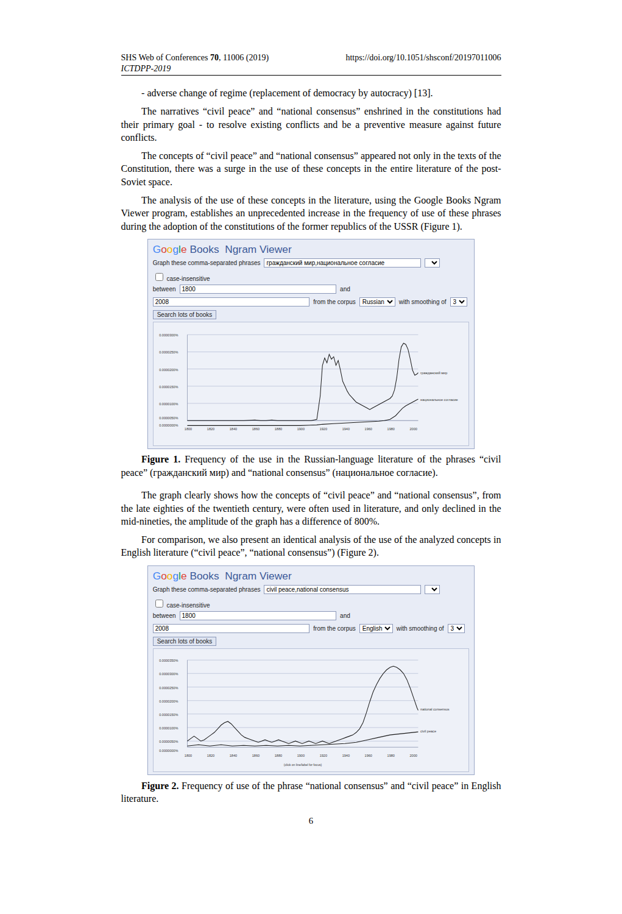SHS Web of Conferences 70, 11006 (2019)
ICTDPP-2019
https://doi.org/10.1051/shsconf/20197011006
- adverse change of regime (replacement of democracy by autocracy) [13].
The narratives “civil peace” and “national consensus” enshrined in the constitutions had their primary goal - to resolve existing conflicts and be a preventive measure against future conflicts.
The concepts of “civil peace” and “national consensus” appeared not only in the texts of the Constitution, there was a surge in the use of these concepts in the entire literature of the post-Soviet space.
The analysis of the use of these concepts in the literature, using the Google Books Ngram Viewer program, establishes an unprecedented increase in the frequency of use of these phrases during the adoption of the constitutions of the former republics of the USSR (Figure 1).
Google Books Ngram Viewer
Graph these comma-separated phrases case-insensitive
between and from the corpus Russian with smoothing of 3 Search lots of books
0.0000300% 0.0000250% 0.0000200% 0.0000150% 0.0000100% 0.0000050% 0.0000000% 1800 1820 1840 1860 1880 1900 1920 1940 1960 1980 2000 гражданский мир национальное согласие
Figure 1. Frequency of the use in the Russian-language literature of the phrases “civil peace” (гражданский мир) and “national consensus” (национальное согласие).
The graph clearly shows how the concepts of “civil peace” and “national consensus”, from the late eighties of the twentieth century, were often used in literature, and only declined in the mid-nineties, the amplitude of the graph has a difference of 800%.
For comparison, we also present an identical analysis of the use of the analyzed concepts in English literature (“civil peace”, “national consensus”) (Figure 2).
Google Books Ngram Viewer
Graph these comma-separated phrases case-insensitive
between and from the corpus English with smoothing of 3 Search lots of books
0.0000350% 0.0000300% 0.0000250% 0.0000200% 0.0000150% 0.0000100% 0.0000050% 0.0000000% 1800 1820 1840 1860 1880 1900 1920 1940 1960 1980 2000 national consensus civil peace (click on line/label for focus)
Figure 2. Frequency of use of the phrase “national consensus” and “civil peace” in English literature.
6